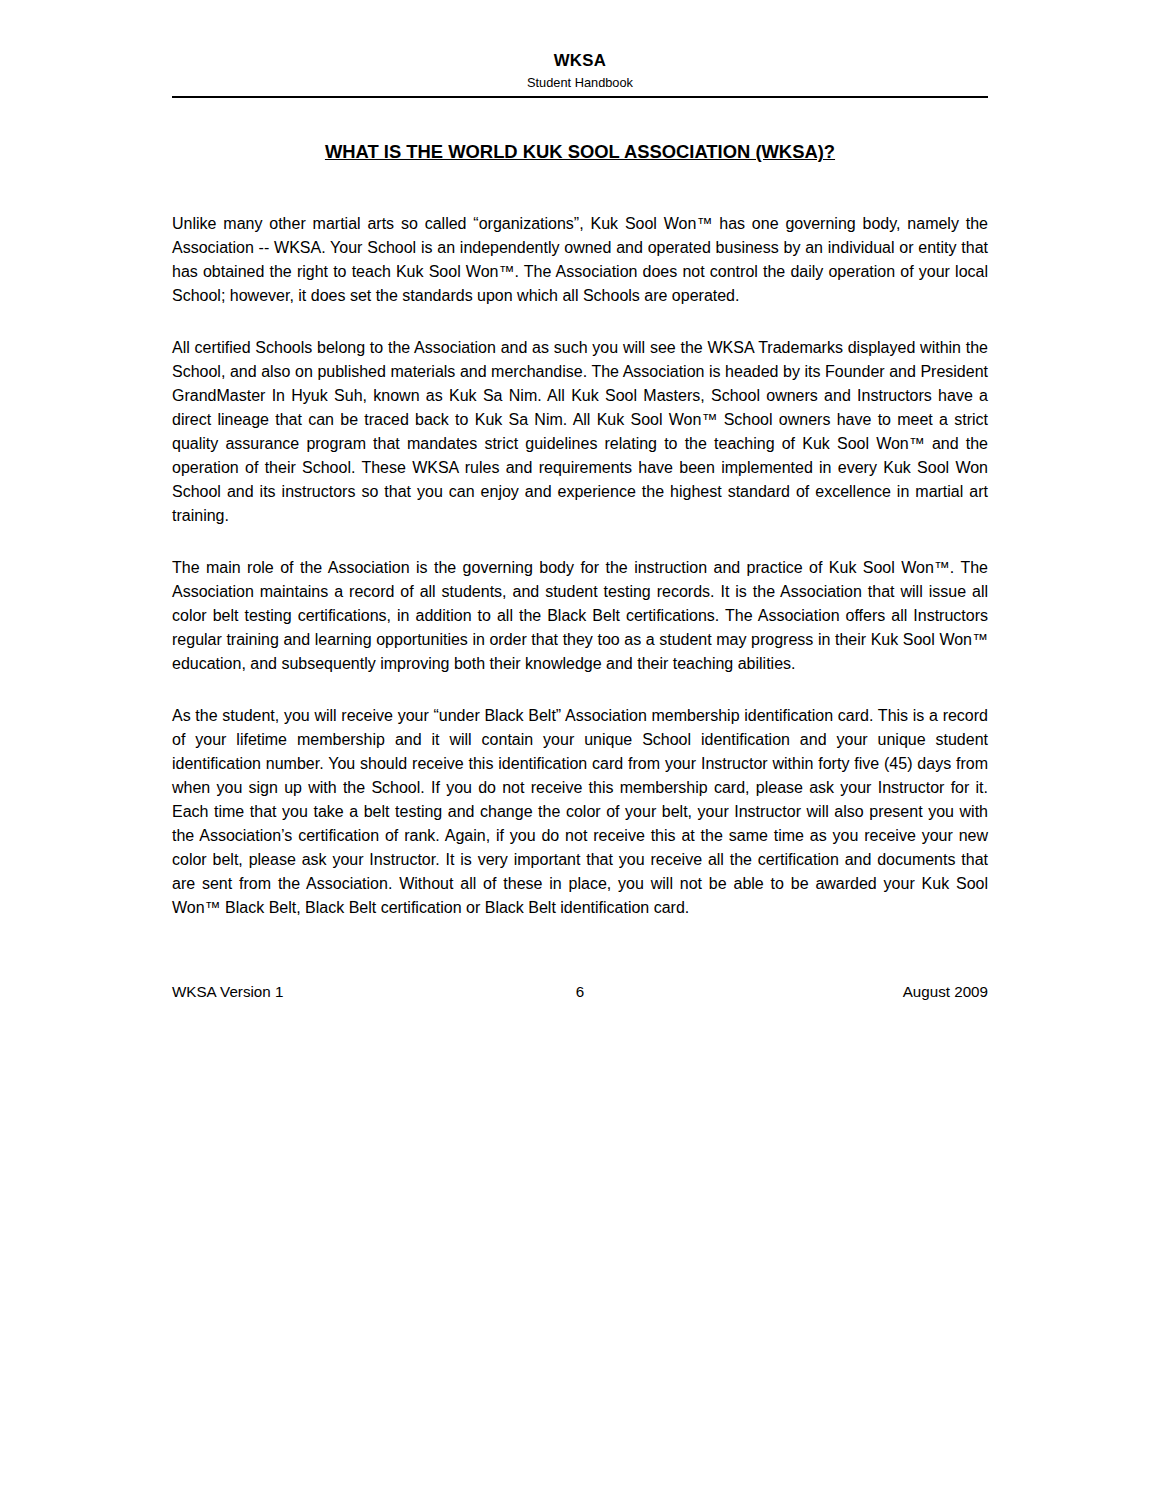WKSA
Student Handbook
WHAT IS THE WORLD KUK SOOL ASSOCIATION (WKSA)?
Unlike many other martial arts so called “organizations”, Kuk Sool Won™ has one governing body, namely the Association -- WKSA. Your School is an independently owned and operated business by an individual or entity that has obtained the right to teach Kuk Sool Won™. The Association does not control the daily operation of your local School; however, it does set the standards upon which all Schools are operated.
All certified Schools belong to the Association and as such you will see the WKSA Trademarks displayed within the School, and also on published materials and merchandise. The Association is headed by its Founder and President GrandMaster In Hyuk Suh, known as Kuk Sa Nim. All Kuk Sool Masters, School owners and Instructors have a direct lineage that can be traced back to Kuk Sa Nim. All Kuk Sool Won™ School owners have to meet a strict quality assurance program that mandates strict guidelines relating to the teaching of Kuk Sool Won™ and the operation of their School. These WKSA rules and requirements have been implemented in every Kuk Sool Won School and its instructors so that you can enjoy and experience the highest standard of excellence in martial art training.
The main role of the Association is the governing body for the instruction and practice of Kuk Sool Won™. The Association maintains a record of all students, and student testing records. It is the Association that will issue all color belt testing certifications, in addition to all the Black Belt certifications. The Association offers all Instructors regular training and learning opportunities in order that they too as a student may progress in their Kuk Sool Won™ education, and subsequently improving both their knowledge and their teaching abilities.
As the student, you will receive your “under Black Belt” Association membership identification card. This is a record of your lifetime membership and it will contain your unique School identification and your unique student identification number. You should receive this identification card from your Instructor within forty five (45) days from when you sign up with the School. If you do not receive this membership card, please ask your Instructor for it. Each time that you take a belt testing and change the color of your belt, your Instructor will also present you with the Association’s certification of rank. Again, if you do not receive this at the same time as you receive your new color belt, please ask your Instructor. It is very important that you receive all the certification and documents that are sent from the Association. Without all of these in place, you will not be able to be awarded your Kuk Sool Won™ Black Belt, Black Belt certification or Black Belt identification card.
WKSA Version 1
6
August 2009